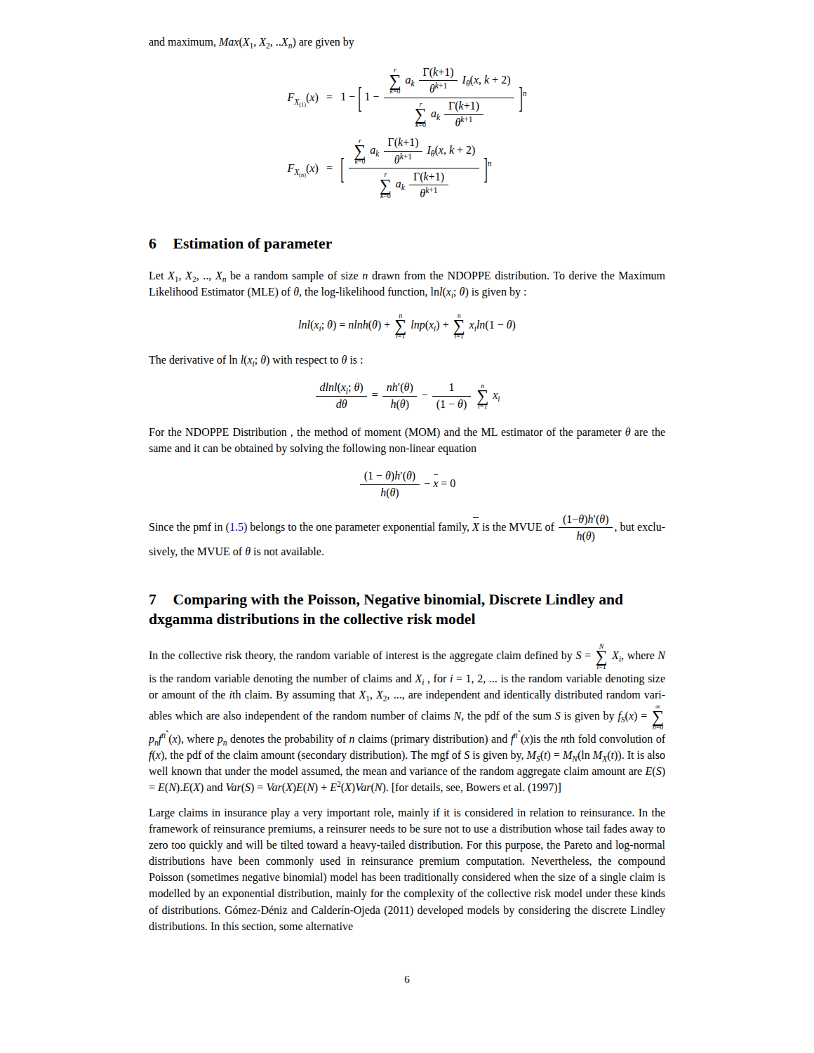and maximum, Max(X1, X2, ..Xn) are given by
| F X (1) ( x ) | = | 1 − [ 1 − r ∑ k =0 a k Γ( k +1) θ k +1 I θ ( x , k + 2) r ∑ k =0 a k Γ( k +1) θ k +1 ] n |
| F X ( n ) ( x ) | = | [ r ∑ k =0 a k Γ( k +1) θ k +1 I θ ( x , k + 2) r ∑ k =0 a k Γ( k +1) θ k +1 ] n |
6 Estimation of parameter
Let X1, X2, .., Xn be a random sample of size n drawn from the NDOPPE distribution. To derive the Maximum Likelihood Estimator (MLE) of θ, the log-likelihood function, lnl(xi; θ) is given by :
lnl(xi; θ) = nlnh(θ) + n∑i=1 lnp(xi) + n∑i=1 xiln(1 − θ)
The derivative of ln l(xi; θ) with respect to θ is :
dlnl(xi; θ) dθ = nh′(θ) h(θ) − 1 (1 − θ) n∑i=1 xi
For the NDOPPE Distribution , the method of moment (MOM) and the ML estimator of the parameter θ are the same and it can be obtained by solving the following non-linear equation
(1 − θ)h′(θ) h(θ) − x = 0
Since the pmf in (1.5) belongs to the one parameter exponential family, X is the MVUE of (1−θ)h′(θ) h(θ), but exclusively, the MVUE of θ is not available.
7 Comparing with the Poisson, Negative binomial, Discrete Lindley and dxgamma distributions in the collective risk model
In the collective risk theory, the random variable of interest is the aggregate claim defined by S = N∑i=1 Xi, where N is the random variable denoting the number of claims and Xi , for i = 1, 2, ... is the random variable denoting size or amount of the ith claim. By assuming that X1, X2, ..., are independent and identically distributed random variables which are also independent of the random number of claims N, the pdf of the sum S is given by fS(x) = ∞∑n=0 pnfn*(x), where pn denotes the probability of n claims (primary distribution) and fn*(x)is the nth fold convolution of f(x), the pdf of the claim amount (secondary distribution). The mgf of S is given by, MS(t) = MN(ln MX(t)). It is also well known that under the model assumed, the mean and variance of the random aggregate claim amount are E(S) = E(N).E(X) and Var(S) = Var(X)E(N) + E2(X)Var(N). [for details, see, Bowers et al. (1997)]
Large claims in insurance play a very important role, mainly if it is considered in relation to reinsurance. In the framework of reinsurance premiums, a reinsurer needs to be sure not to use a distribution whose tail fades away to zero too quickly and will be tilted toward a heavy-tailed distribution. For this purpose, the Pareto and log-normal distributions have been commonly used in reinsurance premium computation. Nevertheless, the compound Poisson (sometimes negative binomial) model has been traditionally considered when the size of a single claim is modelled by an exponential distribution, mainly for the complexity of the collective risk model under these kinds of distributions. Gómez-Déniz and Calderín-Ojeda (2011) developed models by considering the discrete Lindley distributions. In this section, some alternative
6